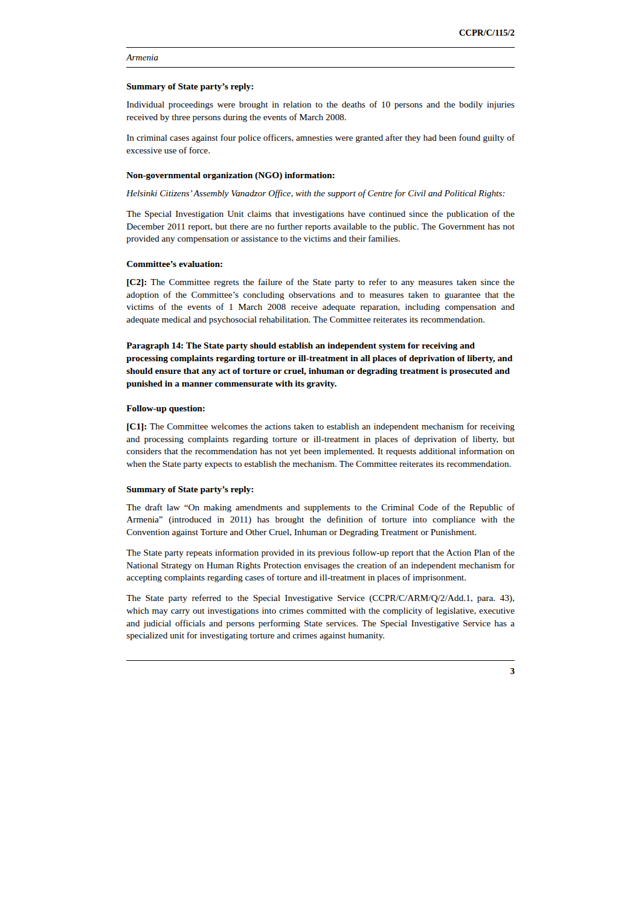CCPR/C/115/2
Armenia
Summary of State party’s reply:
Individual proceedings were brought in relation to the deaths of 10 persons and the bodily injuries received by three persons during the events of March 2008.
In criminal cases against four police officers, amnesties were granted after they had been found guilty of excessive use of force.
Non-governmental organization (NGO) information:
Helsinki Citizens’ Assembly Vanadzor Office, with the support of Centre for Civil and Political Rights:
The Special Investigation Unit claims that investigations have continued since the publication of the December 2011 report, but there are no further reports available to the public. The Government has not provided any compensation or assistance to the victims and their families.
Committee’s evaluation:
[C2]: The Committee regrets the failure of the State party to refer to any measures taken since the adoption of the Committee’s concluding observations and to measures taken to guarantee that the victims of the events of 1 March 2008 receive adequate reparation, including compensation and adequate medical and psychosocial rehabilitation. The Committee reiterates its recommendation.
Paragraph 14: The State party should establish an independent system for receiving and processing complaints regarding torture or ill-treatment in all places of deprivation of liberty, and should ensure that any act of torture or cruel, inhuman or degrading treatment is prosecuted and punished in a manner commensurate with its gravity.
Follow-up question:
[C1]: The Committee welcomes the actions taken to establish an independent mechanism for receiving and processing complaints regarding torture or ill-treatment in places of deprivation of liberty, but considers that the recommendation has not yet been implemented. It requests additional information on when the State party expects to establish the mechanism. The Committee reiterates its recommendation.
Summary of State party’s reply:
The draft law “On making amendments and supplements to the Criminal Code of the Republic of Armenia” (introduced in 2011) has brought the definition of torture into compliance with the Convention against Torture and Other Cruel, Inhuman or Degrading Treatment or Punishment.
The State party repeats information provided in its previous follow-up report that the Action Plan of the National Strategy on Human Rights Protection envisages the creation of an independent mechanism for accepting complaints regarding cases of torture and ill-treatment in places of imprisonment.
The State party referred to the Special Investigative Service (CCPR/C/ARM/Q/2/Add.1, para. 43), which may carry out investigations into crimes committed with the complicity of legislative, executive and judicial officials and persons performing State services. The Special Investigative Service has a specialized unit for investigating torture and crimes against humanity.
3